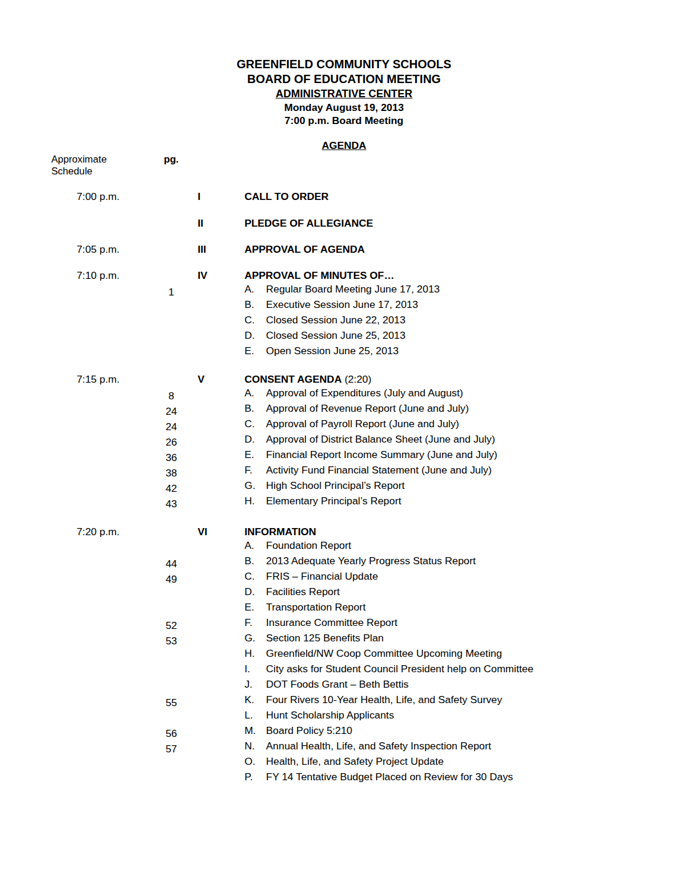GREENFIELD COMMUNITY SCHOOLS
BOARD OF EDUCATION MEETING
ADMINISTRATIVE CENTER
Monday August 19, 2013
7:00 p.m. Board Meeting
AGENDA
| Approximate Schedule | pg. | | |
| 7:00 p.m. | | I | CALL TO ORDER |
| | | II | PLEDGE OF ALLEGIANCE |
| 7:05 p.m. | | III | APPROVAL OF AGENDA |
| 7:10 p.m. | x 1 | IV | APPROVAL OF MINUTES OF… A. Regular Board Meeting June 17, 2013 B. Executive Session June 17, 2013 C. Closed Session June 22, 2013 D. Closed Session June 25, 2013 E. Open Session June 25, 2013 |
| 7:15 p.m. | x 8 24 24 26 36 38 42 43 | V | CONSENT AGENDA (2:20) A. Approval of Expenditures (July and August) B. Approval of Revenue Report (June and July) C. Approval of Payroll Report (June and July) D. Approval of District Balance Sheet (June and July) E. Financial Report Income Summary (June and July) F. Activity Fund Financial Statement (June and July) G. High School Principal’s Report H. Elementary Principal’s Report |
| 7:20 p.m. | x x 44 49 x x 52 53 x x x 55 x 56 57 | VI | INFORMATION A. Foundation Report B. 2013 Adequate Yearly Progress Status Report C. FRIS – Financial Update D. Facilities Report E. Transportation Report F. Insurance Committee Report G. Section 125 Benefits Plan H. Greenfield/NW Coop Committee Upcoming Meeting I. City asks for Student Council President help on Committee J. DOT Foods Grant – Beth Bettis K. Four Rivers 10-Year Health, Life, and Safety Survey L. Hunt Scholarship Applicants M. Board Policy 5:210 N. Annual Health, Life, and Safety Inspection Report O. Health, Life, and Safety Project Update P. FY 14 Tentative Budget Placed on Review for 30 Days |